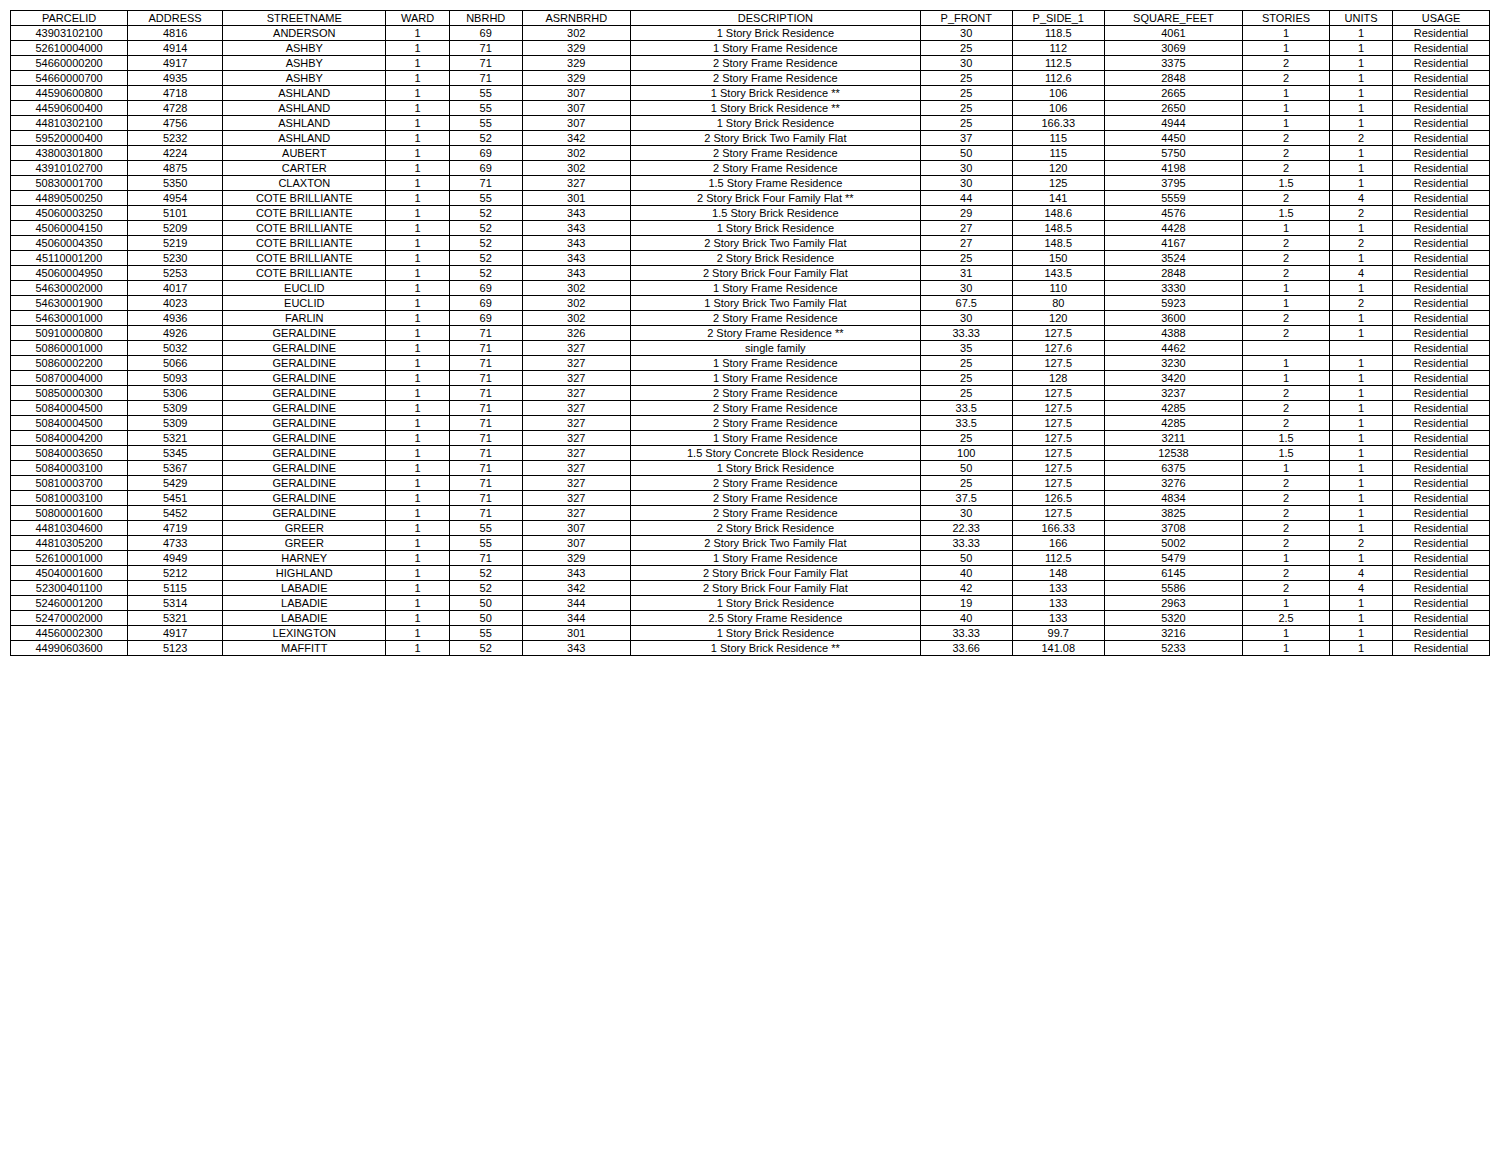| PARCELID | ADDRESS | STREETNAME | WARD | NBRHD | ASRNBRHD | DESCRIPTION | P_FRONT | P_SIDE_1 | SQUARE_FEET | STORIES | UNITS | USAGE |
| --- | --- | --- | --- | --- | --- | --- | --- | --- | --- | --- | --- | --- |
| 43903102100 | 4816 | ANDERSON | 1 | 69 | 302 | 1 Story Brick Residence | 30 | 118.5 | 4061 | 1 | 1 | Residential |
| 52610004000 | 4914 | ASHBY | 1 | 71 | 329 | 1 Story Frame Residence | 25 | 112 | 3069 | 1 | 1 | Residential |
| 54660000200 | 4917 | ASHBY | 1 | 71 | 329 | 2 Story Frame Residence | 30 | 112.5 | 3375 | 2 | 1 | Residential |
| 54660000700 | 4935 | ASHBY | 1 | 71 | 329 | 2 Story Frame Residence | 25 | 112.6 | 2848 | 2 | 1 | Residential |
| 44590600800 | 4718 | ASHLAND | 1 | 55 | 307 | 1 Story Brick Residence ** | 25 | 106 | 2665 | 1 | 1 | Residential |
| 44590600400 | 4728 | ASHLAND | 1 | 55 | 307 | 1 Story Brick Residence ** | 25 | 106 | 2650 | 1 | 1 | Residential |
| 44810302100 | 4756 | ASHLAND | 1 | 55 | 307 | 1 Story Brick Residence | 25 | 166.33 | 4944 | 1 | 1 | Residential |
| 59520000400 | 5232 | ASHLAND | 1 | 52 | 342 | 2 Story Brick Two Family Flat | 37 | 115 | 4450 | 2 | 2 | Residential |
| 43800301800 | 4224 | AUBERT | 1 | 69 | 302 | 2 Story Frame Residence | 50 | 115 | 5750 | 2 | 1 | Residential |
| 43910102700 | 4875 | CARTER | 1 | 69 | 302 | 2 Story Frame Residence | 30 | 120 | 4198 | 2 | 1 | Residential |
| 50830001700 | 5350 | CLAXTON | 1 | 71 | 327 | 1.5 Story Frame Residence | 30 | 125 | 3795 | 1.5 | 1 | Residential |
| 44890500250 | 4954 | COTE BRILLIANTE | 1 | 55 | 301 | 2 Story Brick Four Family Flat ** | 44 | 141 | 5559 | 2 | 4 | Residential |
| 45060003250 | 5101 | COTE BRILLIANTE | 1 | 52 | 343 | 1.5 Story Brick Residence | 29 | 148.6 | 4576 | 1.5 | 2 | Residential |
| 45060004150 | 5209 | COTE BRILLIANTE | 1 | 52 | 343 | 1 Story Brick Residence | 27 | 148.5 | 4428 | 1 | 1 | Residential |
| 45060004350 | 5219 | COTE BRILLIANTE | 1 | 52 | 343 | 2 Story Brick Two Family Flat | 27 | 148.5 | 4167 | 2 | 2 | Residential |
| 45110001200 | 5230 | COTE BRILLIANTE | 1 | 52 | 343 | 2 Story Brick Residence | 25 | 150 | 3524 | 2 | 1 | Residential |
| 45060004950 | 5253 | COTE BRILLIANTE | 1 | 52 | 343 | 2 Story Brick Four Family Flat | 31 | 143.5 | 2848 | 2 | 4 | Residential |
| 54630002000 | 4017 | EUCLID | 1 | 69 | 302 | 1 Story Frame Residence | 30 | 110 | 3330 | 1 | 1 | Residential |
| 54630001900 | 4023 | EUCLID | 1 | 69 | 302 | 1 Story Brick Two Family Flat | 67.5 | 80 | 5923 | 1 | 2 | Residential |
| 54630001000 | 4936 | FARLIN | 1 | 69 | 302 | 2 Story Frame Residence | 30 | 120 | 3600 | 2 | 1 | Residential |
| 50910000800 | 4926 | GERALDINE | 1 | 71 | 326 | 2 Story Frame Residence ** | 33.33 | 127.5 | 4388 | 2 | 1 | Residential |
| 50860001000 | 5032 | GERALDINE | 1 | 71 | 327 | single family | 35 | 127.6 | 4462 | | | Residential |
| 50860002200 | 5066 | GERALDINE | 1 | 71 | 327 | 1 Story Frame Residence | 25 | 127.5 | 3230 | 1 | 1 | Residential |
| 50870004000 | 5093 | GERALDINE | 1 | 71 | 327 | 1 Story Frame Residence | 25 | 128 | 3420 | 1 | 1 | Residential |
| 50850000300 | 5306 | GERALDINE | 1 | 71 | 327 | 2 Story Frame Residence | 25 | 127.5 | 3237 | 2 | 1 | Residential |
| 50840004500 | 5309 | GERALDINE | 1 | 71 | 327 | 2 Story Frame Residence | 33.5 | 127.5 | 4285 | 2 | 1 | Residential |
| 50840004500 | 5309 | GERALDINE | 1 | 71 | 327 | 2 Story Frame Residence | 33.5 | 127.5 | 4285 | 2 | 1 | Residential |
| 50840004200 | 5321 | GERALDINE | 1 | 71 | 327 | 1 Story Frame Residence | 25 | 127.5 | 3211 | 1.5 | 1 | Residential |
| 50840003650 | 5345 | GERALDINE | 1 | 71 | 327 | 1.5 Story Concrete Block Residence | 100 | 127.5 | 12538 | 1.5 | 1 | Residential |
| 50840003100 | 5367 | GERALDINE | 1 | 71 | 327 | 1 Story Brick Residence | 50 | 127.5 | 6375 | 1 | 1 | Residential |
| 50810003700 | 5429 | GERALDINE | 1 | 71 | 327 | 2 Story Frame Residence | 25 | 127.5 | 3276 | 2 | 1 | Residential |
| 50810003100 | 5451 | GERALDINE | 1 | 71 | 327 | 2 Story Frame Residence | 37.5 | 126.5 | 4834 | 2 | 1 | Residential |
| 50800001600 | 5452 | GERALDINE | 1 | 71 | 327 | 2 Story Frame Residence | 30 | 127.5 | 3825 | 2 | 1 | Residential |
| 44810304600 | 4719 | GREER | 1 | 55 | 307 | 2 Story Brick Residence | 22.33 | 166.33 | 3708 | 2 | 1 | Residential |
| 44810305200 | 4733 | GREER | 1 | 55 | 307 | 2 Story Brick Two Family Flat | 33.33 | 166 | 5002 | 2 | 2 | Residential |
| 52610001000 | 4949 | HARNEY | 1 | 71 | 329 | 1 Story Frame Residence | 50 | 112.5 | 5479 | 1 | 1 | Residential |
| 45040001600 | 5212 | HIGHLAND | 1 | 52 | 343 | 2 Story Brick Four Family Flat | 40 | 148 | 6145 | 2 | 4 | Residential |
| 52300401100 | 5115 | LABADIE | 1 | 52 | 342 | 2 Story Brick Four Family Flat | 42 | 133 | 5586 | 2 | 4 | Residential |
| 52460001200 | 5314 | LABADIE | 1 | 50 | 344 | 1 Story Brick Residence | 19 | 133 | 2963 | 1 | 1 | Residential |
| 52470002000 | 5321 | LABADIE | 1 | 50 | 344 | 2.5 Story Frame Residence | 40 | 133 | 5320 | 2.5 | 1 | Residential |
| 44560002300 | 4917 | LEXINGTON | 1 | 55 | 301 | 1 Story Brick Residence | 33.33 | 99.7 | 3216 | 1 | 1 | Residential |
| 44990603600 | 5123 | MAFFITT | 1 | 52 | 343 | 1 Story Brick Residence ** | 33.66 | 141.08 | 5233 | 1 | 1 | Residential |